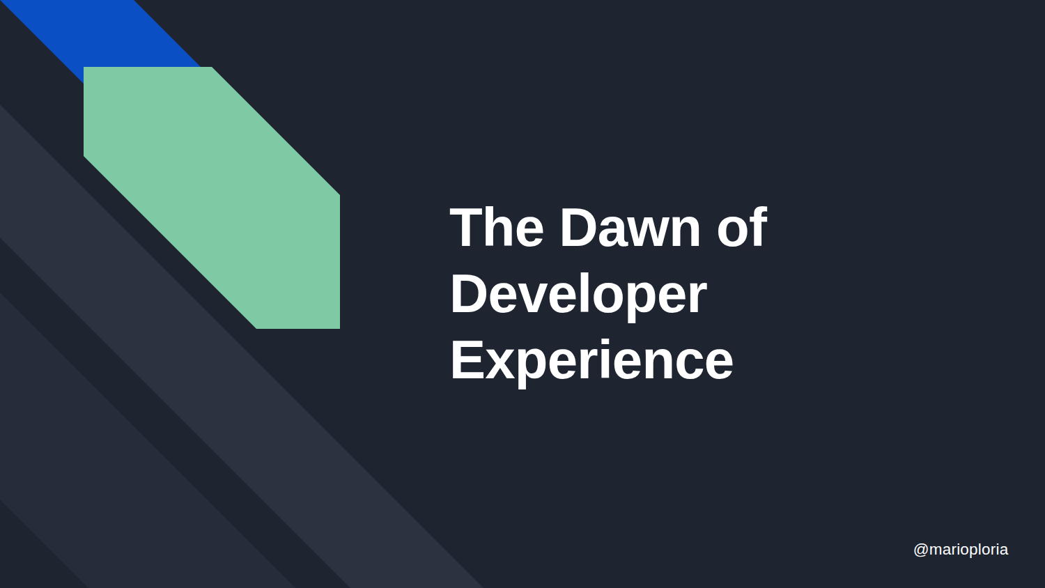The Dawn of Developer Experience
@marioploria